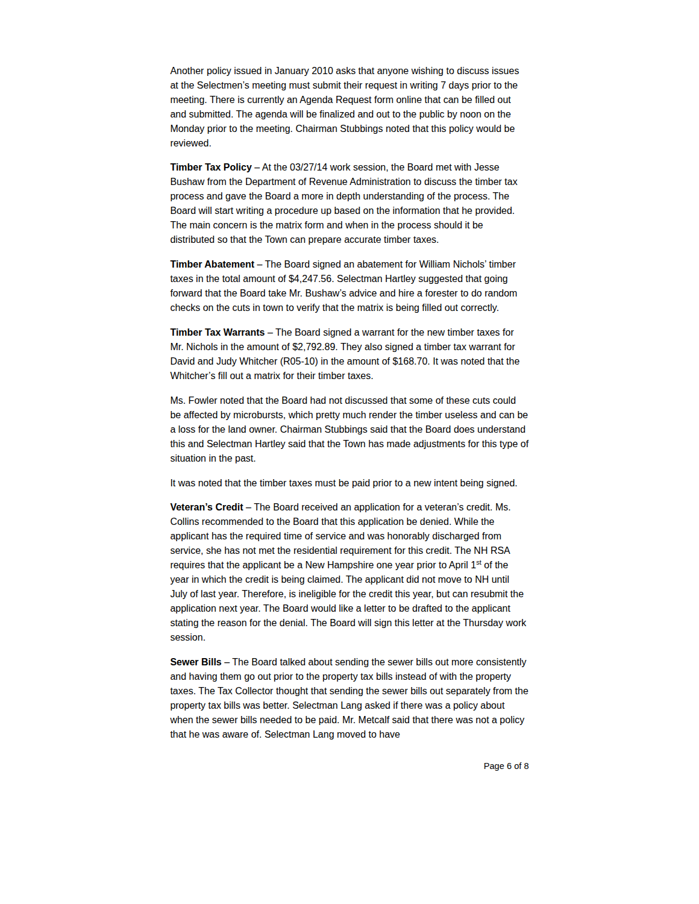Another policy issued in January 2010 asks that anyone wishing to discuss issues at the Selectmen’s meeting must submit their request in writing 7 days prior to the meeting. There is currently an Agenda Request form online that can be filled out and submitted. The agenda will be finalized and out to the public by noon on the Monday prior to the meeting. Chairman Stubbings noted that this policy would be reviewed.
Timber Tax Policy – At the 03/27/14 work session, the Board met with Jesse Bushaw from the Department of Revenue Administration to discuss the timber tax process and gave the Board a more in depth understanding of the process. The Board will start writing a procedure up based on the information that he provided. The main concern is the matrix form and when in the process should it be distributed so that the Town can prepare accurate timber taxes.
Timber Abatement – The Board signed an abatement for William Nichols’ timber taxes in the total amount of $4,247.56. Selectman Hartley suggested that going forward that the Board take Mr. Bushaw’s advice and hire a forester to do random checks on the cuts in town to verify that the matrix is being filled out correctly.
Timber Tax Warrants – The Board signed a warrant for the new timber taxes for Mr. Nichols in the amount of $2,792.89. They also signed a timber tax warrant for David and Judy Whitcher (R05-10) in the amount of $168.70. It was noted that the Whitcher’s fill out a matrix for their timber taxes.
Ms. Fowler noted that the Board had not discussed that some of these cuts could be affected by microbursts, which pretty much render the timber useless and can be a loss for the land owner. Chairman Stubbings said that the Board does understand this and Selectman Hartley said that the Town has made adjustments for this type of situation in the past.
It was noted that the timber taxes must be paid prior to a new intent being signed.
Veteran’s Credit – The Board received an application for a veteran’s credit. Ms. Collins recommended to the Board that this application be denied. While the applicant has the required time of service and was honorably discharged from service, she has not met the residential requirement for this credit. The NH RSA requires that the applicant be a New Hampshire one year prior to April 1st of the year in which the credit is being claimed. The applicant did not move to NH until July of last year. Therefore, is ineligible for the credit this year, but can resubmit the application next year. The Board would like a letter to be drafted to the applicant stating the reason for the denial. The Board will sign this letter at the Thursday work session.
Sewer Bills – The Board talked about sending the sewer bills out more consistently and having them go out prior to the property tax bills instead of with the property taxes. The Tax Collector thought that sending the sewer bills out separately from the property tax bills was better. Selectman Lang asked if there was a policy about when the sewer bills needed to be paid. Mr. Metcalf said that there was not a policy that he was aware of. Selectman Lang moved to have
Page 6 of 8